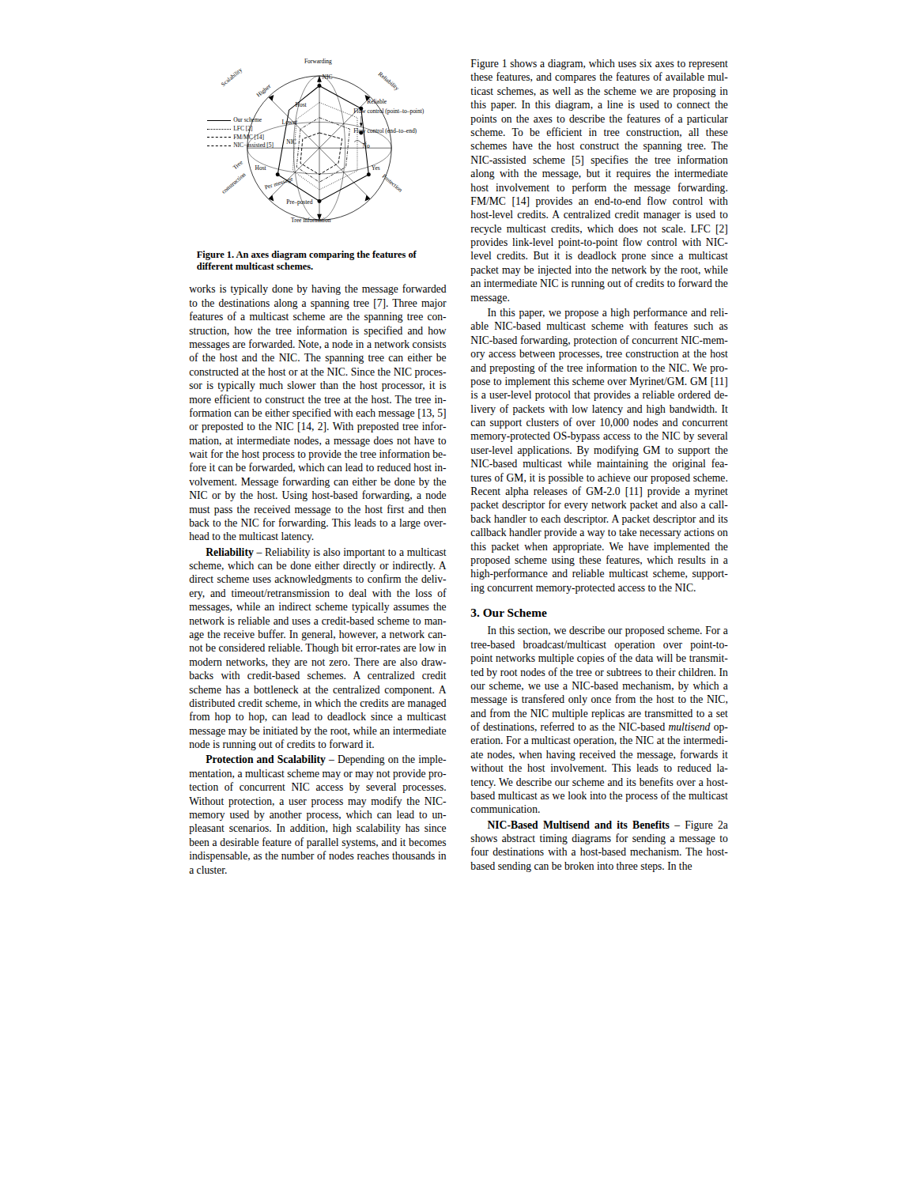Forwarding NIC Scalability Higher Reliability Reliable Flow control (point–to–point) Flow control (end–to–end) No Host Lower NIC Tree construction Host Per message Pre–posted Tree information Yes Protection
Our scheme
LFC [2]
FM/MC [14]
NIC−assisted [5]
Figure 1. An axes diagram comparing the features of different multicast schemes.
works is typically done by having the message forwarded to the destinations along a spanning tree [7]. Three major features of a multicast scheme are the spanning tree construction, how the tree information is specified and how messages are forwarded. Note, a node in a network consists of the host and the NIC. The spanning tree can either be constructed at the host or at the NIC. Since the NIC processor is typically much slower than the host processor, it is more efficient to construct the tree at the host. The tree information can be either specified with each message [13, 5] or preposted to the NIC [14, 2]. With preposted tree information, at intermediate nodes, a message does not have to wait for the host process to provide the tree information before it can be forwarded, which can lead to reduced host involvement. Message forwarding can either be done by the NIC or by the host. Using host-based forwarding, a node must pass the received message to the host first and then back to the NIC for forwarding. This leads to a large overhead to the multicast latency.
Reliability – Reliability is also important to a multicast scheme, which can be done either directly or indirectly. A direct scheme uses acknowledgments to confirm the delivery, and timeout/retransmission to deal with the loss of messages, while an indirect scheme typically assumes the network is reliable and uses a credit-based scheme to manage the receive buffer. In general, however, a network cannot be considered reliable. Though bit error-rates are low in modern networks, they are not zero. There are also drawbacks with credit-based schemes. A centralized credit scheme has a bottleneck at the centralized component. A distributed credit scheme, in which the credits are managed from hop to hop, can lead to deadlock since a multicast message may be initiated by the root, while an intermediate node is running out of credits to forward it.
Protection and Scalability – Depending on the implementation, a multicast scheme may or may not provide protection of concurrent NIC access by several processes. Without protection, a user process may modify the NIC-memory used by another process, which can lead to unpleasant scenarios. In addition, high scalability has since been a desirable feature of parallel systems, and it becomes indispensable, as the number of nodes reaches thousands in a cluster.
Figure 1 shows a diagram, which uses six axes to represent these features, and compares the features of available multicast schemes, as well as the scheme we are proposing in this paper. In this diagram, a line is used to connect the points on the axes to describe the features of a particular scheme. To be efficient in tree construction, all these schemes have the host construct the spanning tree. The NIC-assisted scheme [5] specifies the tree information along with the message, but it requires the intermediate host involvement to perform the message forwarding. FM/MC [14] provides an end-to-end flow control with host-level credits. A centralized credit manager is used to recycle multicast credits, which does not scale. LFC [2] provides link-level point-to-point flow control with NIC-level credits. But it is deadlock prone since a multicast packet may be injected into the network by the root, while an intermediate NIC is running out of credits to forward the message.
In this paper, we propose a high performance and reliable NIC-based multicast scheme with features such as NIC-based forwarding, protection of concurrent NIC-memory access between processes, tree construction at the host and preposting of the tree information to the NIC. We propose to implement this scheme over Myrinet/GM. GM [11] is a user-level protocol that provides a reliable ordered delivery of packets with low latency and high bandwidth. It can support clusters of over 10,000 nodes and concurrent memory-protected OS-bypass access to the NIC by several user-level applications. By modifying GM to support the NIC-based multicast while maintaining the original features of GM, it is possible to achieve our proposed scheme. Recent alpha releases of GM-2.0 [11] provide a myrinet packet descriptor for every network packet and also a callback handler to each descriptor. A packet descriptor and its callback handler provide a way to take necessary actions on this packet when appropriate. We have implemented the proposed scheme using these features, which results in a high-performance and reliable multicast scheme, supporting concurrent memory-protected access to the NIC.
3. Our Scheme
In this section, we describe our proposed scheme. For a tree-based broadcast/multicast operation over point-to-point networks multiple copies of the data will be transmitted by root nodes of the tree or subtrees to their children. In our scheme, we use a NIC-based mechanism, by which a message is transfered only once from the host to the NIC, and from the NIC multiple replicas are transmitted to a set of destinations, referred to as the NIC-based multisend operation. For a multicast operation, the NIC at the intermediate nodes, when having received the message, forwards it without the host involvement. This leads to reduced latency. We describe our scheme and its benefits over a host-based multicast as we look into the process of the multicast communication.
NIC-Based Multisend and its Benefits – Figure 2a shows abstract timing diagrams for sending a message to four destinations with a host-based mechanism. The host-based sending can be broken into three steps. In the